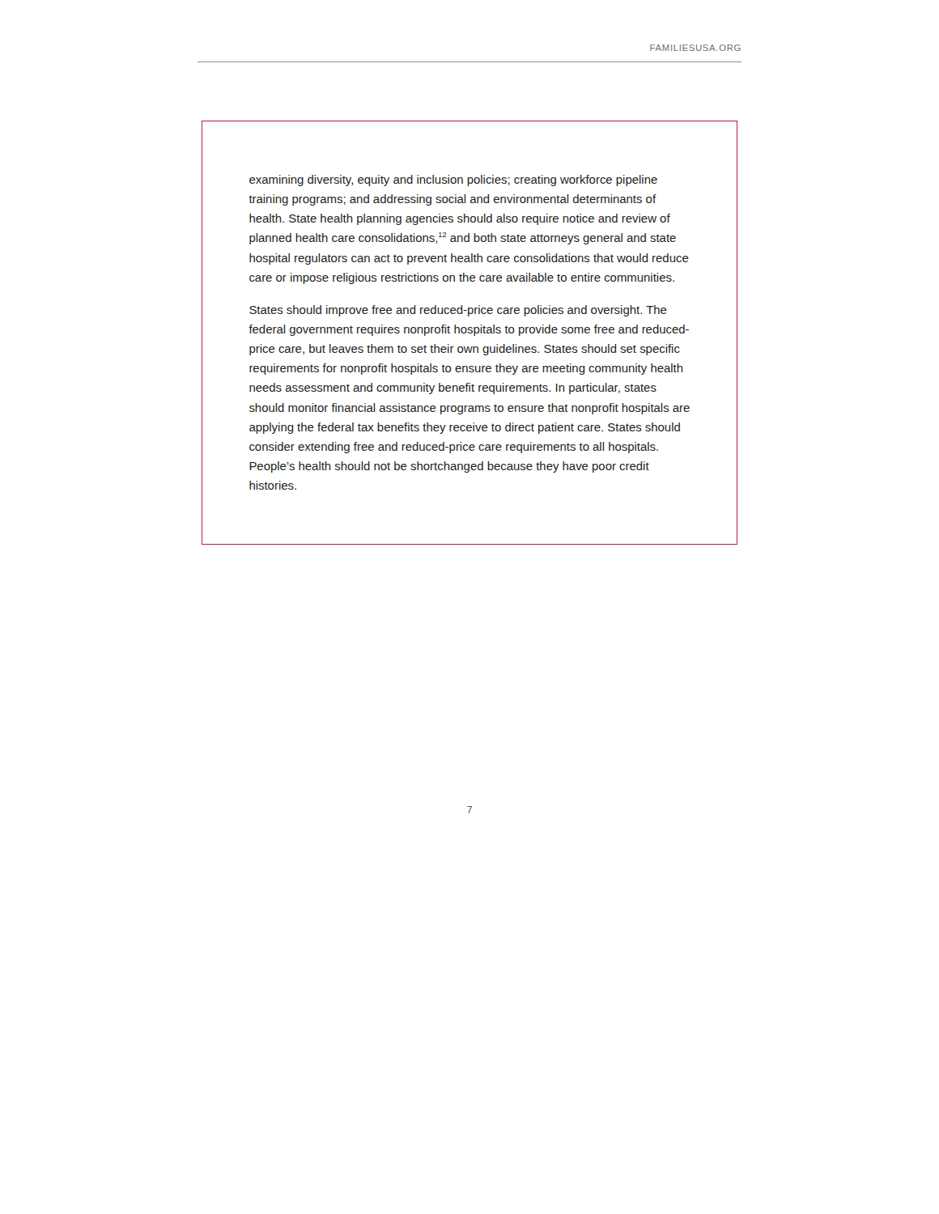familiesusa.org
examining diversity, equity and inclusion policies; creating workforce pipeline training programs; and addressing social and environmental determinants of health. State health planning agencies should also require notice and review of planned health care consolidations,12 and both state attorneys general and state hospital regulators can act to prevent health care consolidations that would reduce care or impose religious restrictions on the care available to entire communities.
States should improve free and reduced-price care policies and oversight. The federal government requires nonprofit hospitals to provide some free and reduced-price care, but leaves them to set their own guidelines. States should set specific requirements for nonprofit hospitals to ensure they are meeting community health needs assessment and community benefit requirements. In particular, states should monitor financial assistance programs to ensure that nonprofit hospitals are applying the federal tax benefits they receive to direct patient care. States should consider extending free and reduced-price care requirements to all hospitals. People’s health should not be shortchanged because they have poor credit histories.
7